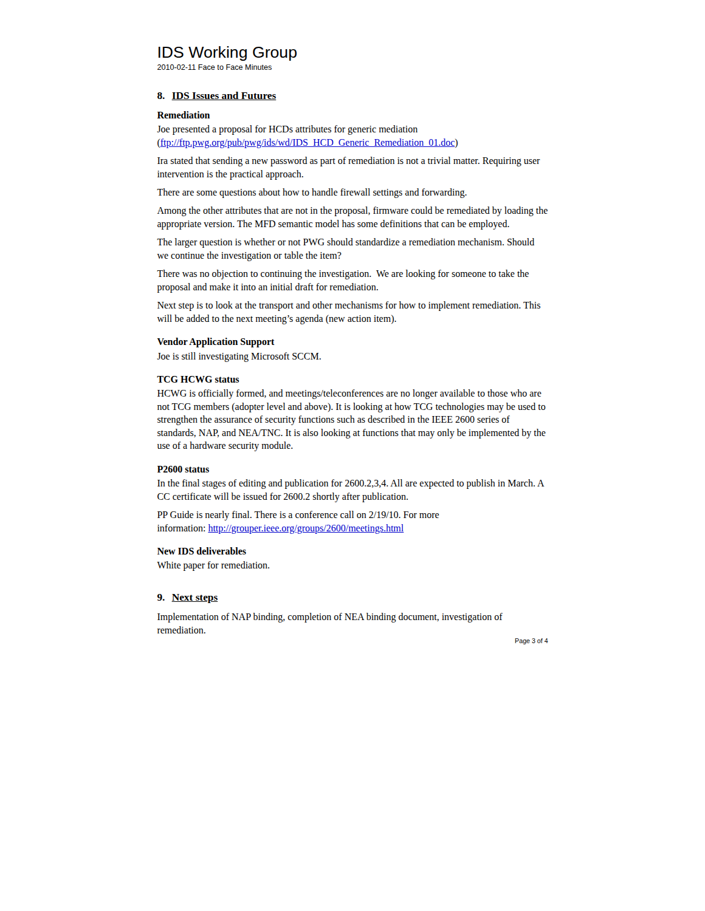IDS Working Group
2010-02-11 Face to Face Minutes
8. IDS Issues and Futures
Remediation
Joe presented a proposal for HCDs attributes for generic mediation
(ftp://ftp.pwg.org/pub/pwg/ids/wd/IDS_HCD_Generic_Remediation_01.doc)
Ira stated that sending a new password as part of remediation is not a trivial matter. Requiring user intervention is the practical approach.
There are some questions about how to handle firewall settings and forwarding.
Among the other attributes that are not in the proposal, firmware could be remediated by loading the appropriate version. The MFD semantic model has some definitions that can be employed.
The larger question is whether or not PWG should standardize a remediation mechanism. Should we continue the investigation or table the item?
There was no objection to continuing the investigation. We are looking for someone to take the proposal and make it into an initial draft for remediation.
Next step is to look at the transport and other mechanisms for how to implement remediation. This will be added to the next meeting’s agenda (new action item).
Vendor Application Support
Joe is still investigating Microsoft SCCM.
TCG HCWG status
HCWG is officially formed, and meetings/teleconferences are no longer available to those who are not TCG members (adopter level and above). It is looking at how TCG technologies may be used to strengthen the assurance of security functions such as described in the IEEE 2600 series of standards, NAP, and NEA/TNC. It is also looking at functions that may only be implemented by the use of a hardware security module.
P2600 status
In the final stages of editing and publication for 2600.2,3,4. All are expected to publish in March. A CC certificate will be issued for 2600.2 shortly after publication.
PP Guide is nearly final. There is a conference call on 2/19/10. For more
information: http://grouper.ieee.org/groups/2600/meetings.html
New IDS deliverables
White paper for remediation.
9. Next steps
Implementation of NAP binding, completion of NEA binding document, investigation of remediation.
Page 3 of 4